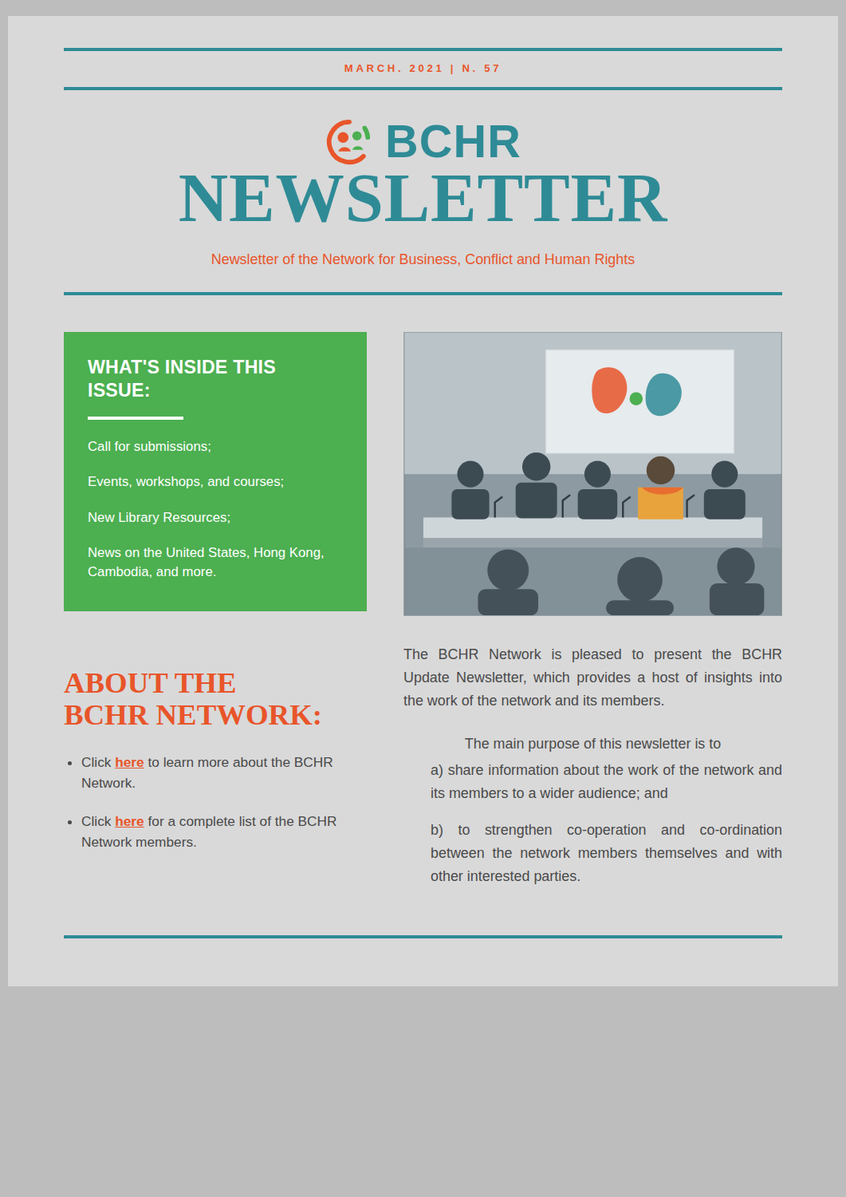MARCH. 2021 | N. 57
BCHR logo mark BCHR
NEWSLETTER
Newsletter of the Network for Business, Conflict and Human Rights
WHAT'S INSIDE THIS ISSUE:
Call for submissions;
Events, workshops, and courses;
New Library Resources;
News on the United States, Hong Kong, Cambodia, and more.
ABOUT THE
BCHR NETWORK:
Click here to learn more about the BCHR Network.
Click here for a complete list of the BCHR Network members.
Panel discussion photograph
The BCHR Network is pleased to present the BCHR Update Newsletter, which provides a host of insights into the work of the network and its members.
The main purpose of this newsletter is to
a) share information about the work of the network and its members to a wider audience; and
b) to strengthen co-operation and co-ordination between the network members themselves and with other interested parties.